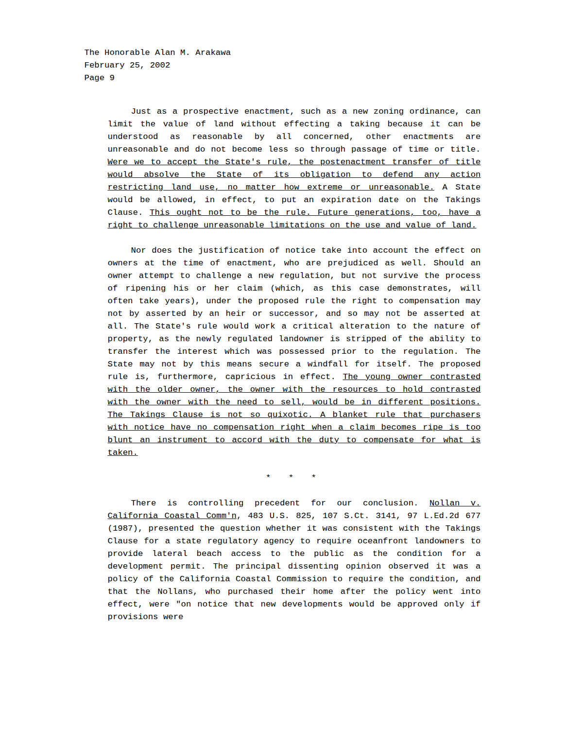The Honorable Alan M. Arakawa
February 25, 2002
Page 9
Just as a prospective enactment, such as a new zoning ordinance, can limit the value of land without effecting a taking because it can be understood as reasonable by all concerned, other enactments are unreasonable and do not become less so through passage of time or title. Were we to accept the State's rule, the postenactment transfer of title would absolve the State of its obligation to defend any action restricting land use, no matter how extreme or unreasonable. A State would be allowed, in effect, to put an expiration date on the Takings Clause. This ought not to be the rule. Future generations, too, have a right to challenge unreasonable limitations on the use and value of land.
Nor does the justification of notice take into account the effect on owners at the time of enactment, who are prejudiced as well. Should an owner attempt to challenge a new regulation, but not survive the process of ripening his or her claim (which, as this case demonstrates, will often take years), under the proposed rule the right to compensation may not by asserted by an heir or successor, and so may not be asserted at all. The State's rule would work a critical alteration to the nature of property, as the newly regulated landowner is stripped of the ability to transfer the interest which was possessed prior to the regulation. The State may not by this means secure a windfall for itself. The proposed rule is, furthermore, capricious in effect. The young owner contrasted with the older owner, the owner with the resources to hold contrasted with the owner with the need to sell, would be in different positions. The Takings Clause is not so quixotic. A blanket rule that purchasers with notice have no compensation right when a claim becomes ripe is too blunt an instrument to accord with the duty to compensate for what is taken.
* * *
There is controlling precedent for our conclusion. Nollan v. California Coastal Comm'n, 483 U.S. 825, 107 S.Ct. 3141, 97 L.Ed.2d 677 (1987), presented the question whether it was consistent with the Takings Clause for a state regulatory agency to require oceanfront landowners to provide lateral beach access to the public as the condition for a development permit. The principal dissenting opinion observed it was a policy of the California Coastal Commission to require the condition, and that the Nollans, who purchased their home after the policy went into effect, were "on notice that new developments would be approved only if provisions were